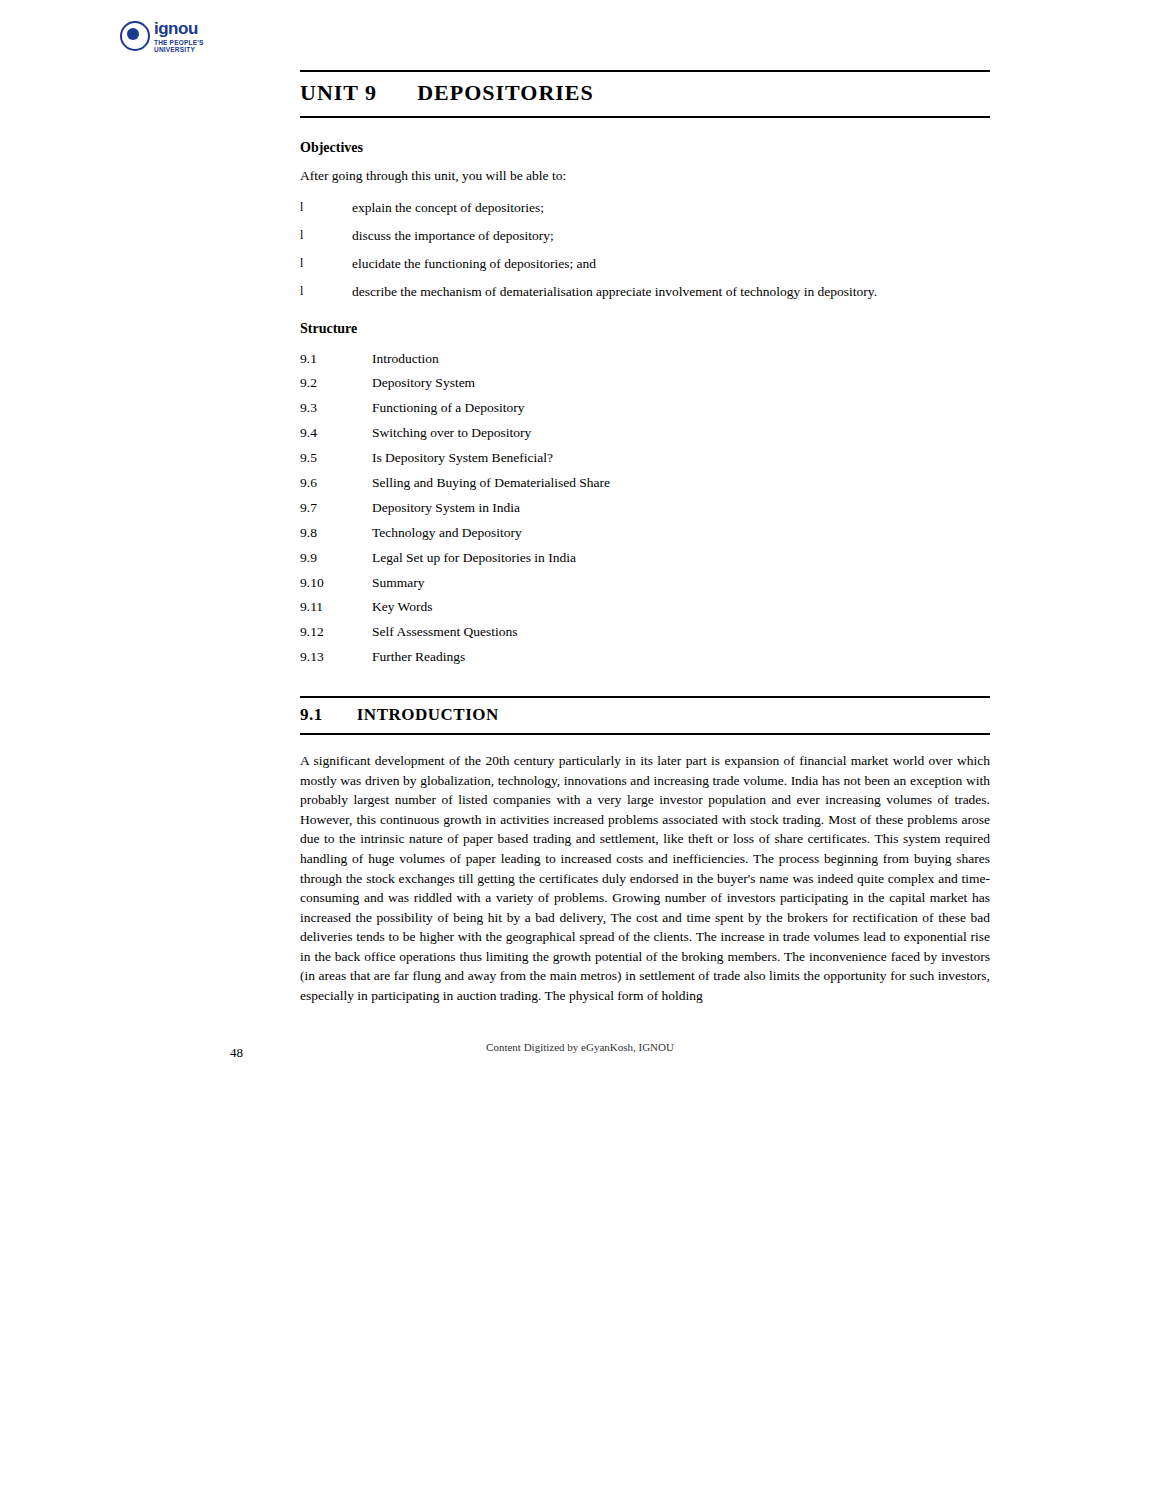ignou THE PEOPLE'S UNIVERSITY
UNIT 9 DEPOSITORIES
Objectives
After going through this unit, you will be able to:
explain the concept of depositories;
discuss the importance of depository;
elucidate the functioning of depositories; and
describe the mechanism of dematerialisation appreciate involvement of technology in depository.
Structure
| 9.1 | Introduction |
| 9.2 | Depository System |
| 9.3 | Functioning of a Depository |
| 9.4 | Switching over to Depository |
| 9.5 | Is Depository System Beneficial? |
| 9.6 | Selling and Buying of Dematerialised Share |
| 9.7 | Depository System in India |
| 9.8 | Technology and Depository |
| 9.9 | Legal Set up for Depositories in India |
| 9.10 | Summary |
| 9.11 | Key Words |
| 9.12 | Self Assessment Questions |
| 9.13 | Further Readings |
9.1 INTRODUCTION
A significant development of the 20th century particularly in its later part is expansion of financial market world over which mostly was driven by globalization, technology, innovations and increasing trade volume. India has not been an exception with probably largest number of listed companies with a very large investor population and ever increasing volumes of trades. However, this continuous growth in activities increased problems associated with stock trading. Most of these problems arose due to the intrinsic nature of paper based trading and settlement, like theft or loss of share certificates. This system required handling of huge volumes of paper leading to increased costs and inefficiencies. The process beginning from buying shares through the stock exchanges till getting the certificates duly endorsed in the buyer's name was indeed quite complex and time-consuming and was riddled with a variety of problems. Growing number of investors participating in the capital market has increased the possibility of being hit by a bad delivery, The cost and time spent by the brokers for rectification of these bad deliveries tends to be higher with the geographical spread of the clients. The increase in trade volumes lead to exponential rise in the back office operations thus limiting the growth potential of the broking members. The inconvenience faced by investors (in areas that are far flung and away from the main metros) in settlement of trade also limits the opportunity for such investors, especially in participating in auction trading. The physical form of holding
48
Content Digitized by eGyanKosh, IGNOU